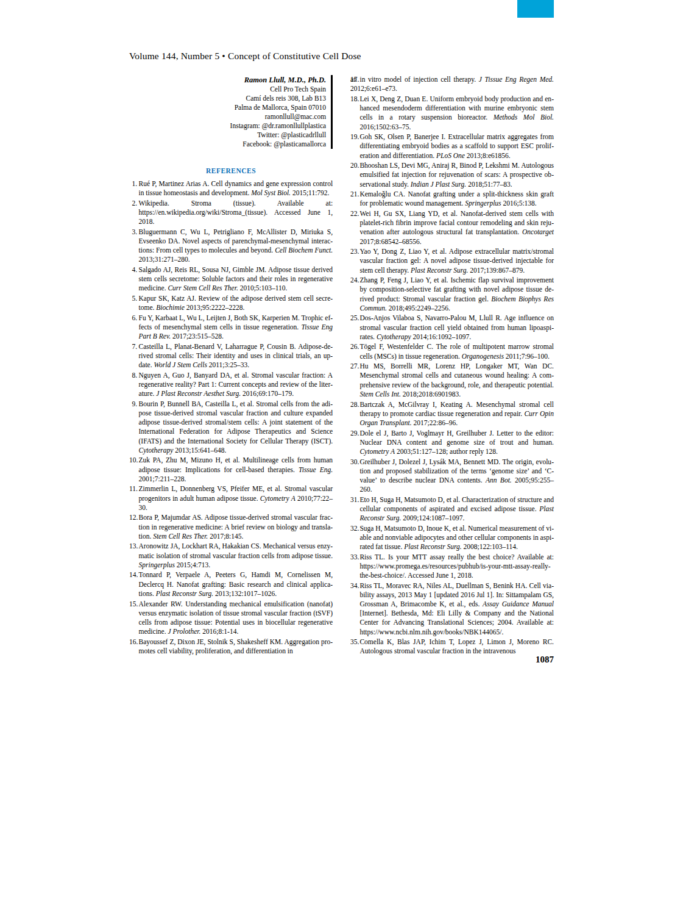Volume 144, Number 5 • Concept of Constitutive Cell Dose
Ramon Llull, M.D., Ph.D.
Cell Pro Tech Spain
Camí dels reis 308, Lab B13
Palma de Mallorca, Spain 07010
ramonllull@mac.com
Instagram: @dr.ramonllullplastica
Twitter: @plasticadrllull
Facebook: @plasticamallorca
REFERENCES
Rué P, Martinez Arias A. Cell dynamics and gene expression control in tissue homeostasis and development. Mol Syst Biol. 2015;11:792.
Wikipedia. Stroma (tissue). Available at: https://en.wikipedia.org/wiki/Stroma_(tissue). Accessed June 1, 2018.
Bluguermann C, Wu L, Petrigliano F, McAllister D, Miriuka S, Evseenko DA. Novel aspects of parenchymal-mesenchymal interactions: From cell types to molecules and beyond. Cell Biochem Funct. 2013;31:271–280.
Salgado AJ, Reis RL, Sousa NJ, Gimble JM. Adipose tissue derived stem cells secretome: Soluble factors and their roles in regenerative medicine. Curr Stem Cell Res Ther. 2010;5:103–110.
Kapur SK, Katz AJ. Review of the adipose derived stem cell secretome. Biochimie 2013;95:2222–2228.
Fu Y, Karbaat L, Wu L, Leijten J, Both SK, Karperien M. Trophic effects of mesenchymal stem cells in tissue regeneration. Tissue Eng Part B Rev. 2017;23:515–528.
Casteilla L, Planat-Benard V, Laharrague P, Cousin B. Adipose-derived stromal cells: Their identity and uses in clinical trials, an update. World J Stem Cells 2011;3:25–33.
Nguyen A, Guo J, Banyard DA, et al. Stromal vascular fraction: A regenerative reality? Part 1: Current concepts and review of the literature. J Plast Reconstr Aesthet Surg. 2016;69:170–179.
Bourin P, Bunnell BA, Casteilla L, et al. Stromal cells from the adipose tissue-derived stromal vascular fraction and culture expanded adipose tissue-derived stromal/stem cells: A joint statement of the International Federation for Adipose Therapeutics and Science (IFATS) and the International Society for Cellular Therapy (ISCT). Cytotherapy 2013;15:641–648.
Zuk PA, Zhu M, Mizuno H, et al. Multilineage cells from human adipose tissue: Implications for cell-based therapies. Tissue Eng. 2001;7:211–228.
Zimmerlin L, Donnenberg VS, Pfeifer ME, et al. Stromal vascular progenitors in adult human adipose tissue. Cytometry A 2010;77:22–30.
Bora P, Majumdar AS. Adipose tissue-derived stromal vascular fraction in regenerative medicine: A brief review on biology and translation. Stem Cell Res Ther. 2017;8:145.
Aronowitz JA, Lockhart RA, Hakakian CS. Mechanical versus enzymatic isolation of stromal vascular fraction cells from adipose tissue. Springerplus 2015;4:713.
Tonnard P, Verpaele A, Peeters G, Hamdi M, Cornelissen M, Declercq H. Nanofat grafting: Basic research and clinical applications. Plast Reconstr Surg. 2013;132:1017–1026.
Alexander RW. Understanding mechanical emulsification (nanofat) versus enzymatic isolation of tissue stromal vascular fraction (tSVF) cells from adipose tissue: Potential uses in biocellular regenerative medicine. J Prolother. 2016;8:1-14.
Bayoussef Z, Dixon JE, Stolnik S, Shakesheff KM. Aggregation promotes cell viability, proliferation, and differentiation in
an in vitro model of injection cell therapy. J Tissue Eng Regen Med. 2012;6:e61–e73.
Lei X, Deng Z, Duan E. Uniform embryoid body production and enhanced mesendoderm differentiation with murine embryonic stem cells in a rotary suspension bioreactor. Methods Mol Biol. 2016;1502:63–75.
Goh SK, Olsen P, Banerjee I. Extracellular matrix aggregates from differentiating embryoid bodies as a scaffold to support ESC proliferation and differentiation. PLoS One 2013;8:e61856.
Bhooshan LS, Devi MG, Aniraj R, Binod P, Lekshmi M. Autologous emulsified fat injection for rejuvenation of scars: A prospective observational study. Indian J Plast Surg. 2018;51:77–83.
Kemaloğlu CA. Nanofat grafting under a split-thickness skin graft for problematic wound management. Springerplus 2016;5:138.
Wei H, Gu SX, Liang YD, et al. Nanofat-derived stem cells with platelet-rich fibrin improve facial contour remodeling and skin rejuvenation after autologous structural fat transplantation. Oncotarget 2017;8:68542–68556.
Yao Y, Dong Z, Liao Y, et al. Adipose extracellular matrix/stromal vascular fraction gel: A novel adipose tissue-derived injectable for stem cell therapy. Plast Reconstr Surg. 2017;139:867–879.
Zhang P, Feng J, Liao Y, et al. Ischemic flap survival improvement by composition-selective fat grafting with novel adipose tissue derived product: Stromal vascular fraction gel. Biochem Biophys Res Commun. 2018;495:2249–2256.
Dos-Anjos Vilaboa S, Navarro-Palou M, Llull R. Age influence on stromal vascular fraction cell yield obtained from human lipoaspirates. Cytotherapy 2014;16:1092–1097.
Tögel F, Westenfelder C. The role of multipotent marrow stromal cells (MSCs) in tissue regeneration. Organogenesis 2011;7:96–100.
Hu MS, Borrelli MR, Lorenz HP, Longaker MT, Wan DC. Mesenchymal stromal cells and cutaneous wound healing: A comprehensive review of the background, role, and therapeutic potential. Stem Cells Int. 2018;2018:6901983.
Bartczak A, McGilvray I, Keating A. Mesenchymal stromal cell therapy to promote cardiac tissue regeneration and repair. Curr Opin Organ Transplant. 2017;22:86–96.
Dole el J, Barto J, Voglmayr H, Greilhuber J. Letter to the editor: Nuclear DNA content and genome size of trout and human. Cytometry A 2003;51:127–128; author reply 128.
Greilhuber J, Dolezel J, Lysák MA, Bennett MD. The origin, evolution and proposed stabilization of the terms ‘genome size’ and ‘C-value’ to describe nuclear DNA contents. Ann Bot. 2005;95:255–260.
Eto H, Suga H, Matsumoto D, et al. Characterization of structure and cellular components of aspirated and excised adipose tissue. Plast Reconstr Surg. 2009;124:1087–1097.
Suga H, Matsumoto D, Inoue K, et al. Numerical measurement of viable and nonviable adipocytes and other cellular components in aspirated fat tissue. Plast Reconstr Surg. 2008;122:103–114.
Riss TL. Is your MTT assay really the best choice? Available at: https://www.promega.es/resources/pubhub/is-your-mtt-assay-really-the-best-choice/. Accessed June 1, 2018.
Riss TL, Moravec RA, Niles AL, Duellman S, Benink HA. Cell viability assays, 2013 May 1 [updated 2016 Jul 1]. In: Sittampalam GS, Grossman A, Brimacombe K, et al., eds. Assay Guidance Manual [Internet]. Bethesda, Md: Eli Lilly & Company and the National Center for Advancing Translational Sciences; 2004. Available at: https://www.ncbi.nlm.nih.gov/books/NBK144065/.
Comella K, Blas JAP, Ichim T, Lopez J, Limon J, Moreno RC. Autologous stromal vascular fraction in the intravenous
1087